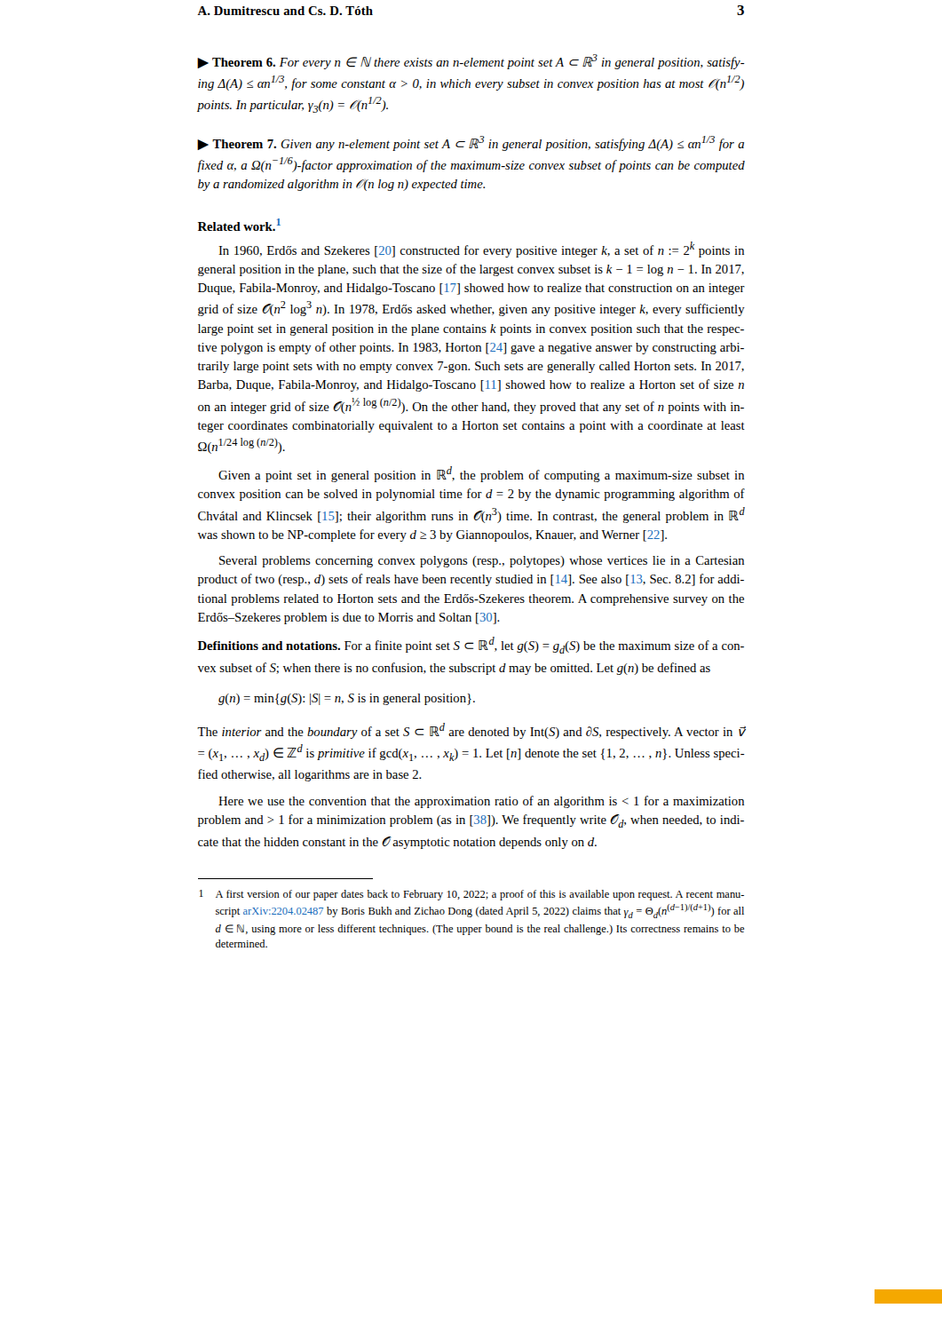A. Dumitrescu and Cs. D. Tóth 3
▶ Theorem 6. For every n ∈ ℕ there exists an n-element point set A ⊂ ℝ3 in general position, satisfying Δ(A) ≤ αn1/3, for some constant α > 0, in which every subset in convex position has at most 𝒪(n1/2) points. In particular, γ3(n) = 𝒪(n1/2).
▶ Theorem 7. Given any n-element point set A ⊂ ℝ3 in general position, satisfying Δ(A) ≤ αn1/3 for a fixed α, a Ω(n−1/6)-factor approximation of the maximum-size convex subset of points can be computed by a randomized algorithm in 𝒪(n log n) expected time.
Related work.1
In 1960, Erdős and Szekeres [20] constructed for every positive integer k, a set of n := 2k points in general position in the plane, such that the size of the largest convex subset is k − 1 = log n − 1. In 2017, Duque, Fabila-Monroy, and Hidalgo-Toscano [17] showed how to realize that construction on an integer grid of size 𝒪(n2 log3 n). In 1978, Erdős asked whether, given any positive integer k, every sufficiently large point set in general position in the plane contains k points in convex position such that the respective polygon is empty of other points. In 1983, Horton [24] gave a negative answer by constructing arbitrarily large point sets with no empty convex 7-gon. Such sets are generally called Horton sets. In 2017, Barba, Duque, Fabila-Monroy, and Hidalgo-Toscano [11] showed how to realize a Horton set of size n on an integer grid of size 𝒪(n½ log (n/2)). On the other hand, they proved that any set of n points with integer coordinates combinatorially equivalent to a Horton set contains a point with a coordinate at least Ω(n1/24 log (n/2)).
Given a point set in general position in ℝd, the problem of computing a maximum-size subset in convex position can be solved in polynomial time for d = 2 by the dynamic programming algorithm of Chvátal and Klincsek [15]; their algorithm runs in 𝒪(n3) time. In contrast, the general problem in ℝd was shown to be NP-complete for every d ≥ 3 by Giannopoulos, Knauer, and Werner [22].
Several problems concerning convex polygons (resp., polytopes) whose vertices lie in a Cartesian product of two (resp., d) sets of reals have been recently studied in [14]. See also [13, Sec. 8.2] for additional problems related to Horton sets and the Erdős-Szekeres theorem. A comprehensive survey on the Erdős–Szekeres problem is due to Morris and Soltan [30].
Definitions and notations. For a finite point set S ⊂ ℝd, let g(S) = gd(S) be the maximum size of a convex subset of S; when there is no confusion, the subscript d may be omitted. Let g(n) be defined as
g(n) = min{g(S): |S| = n, S is in general position}.
The interior and the boundary of a set S ⊂ ℝd are denoted by Int(S) and ∂S, respectively. A vector in v⃗ = (x1, … , xd) ∈ ℤd is primitive if gcd(x1, … , xk) = 1. Let [n] denote the set {1, 2, … , n}. Unless specified otherwise, all logarithms are in base 2.
Here we use the convention that the approximation ratio of an algorithm is < 1 for a maximization problem and > 1 for a minimization problem (as in [38]). We frequently write 𝒪d, when needed, to indicate that the hidden constant in the 𝒪 asymptotic notation depends only on d.
A first version of our paper dates back to February 10, 2022; a proof of this is available upon request. A recent manuscript arXiv:2204.02487 by Boris Bukh and Zichao Dong (dated April 5, 2022) claims that γd = Θd(n(d−1)/(d+1)) for all d ∈ ℕ, using more or less different techniques. (The upper bound is the real challenge.) Its correctness remains to be determined.